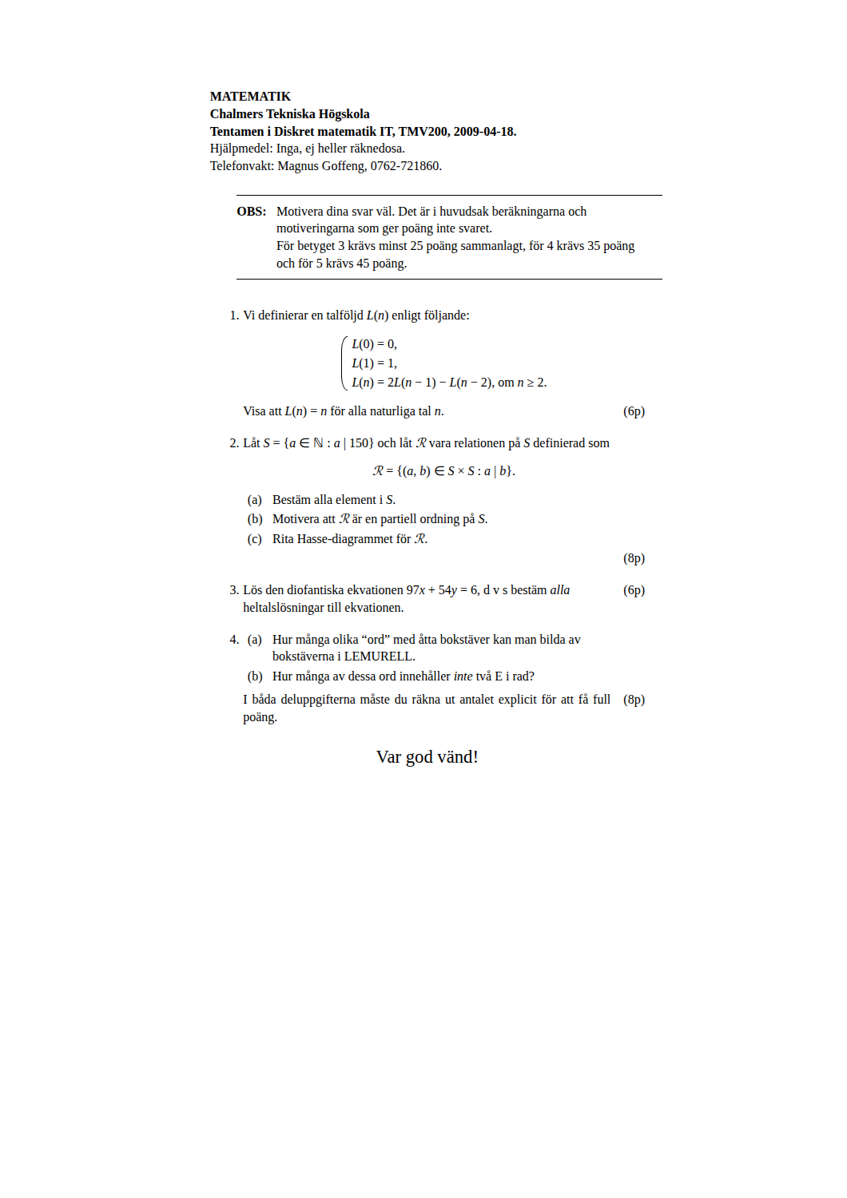MATEMATIK
Chalmers Tekniska Högskola
Tentamen i Diskret matematik IT, TMV200, 2009-04-18.
Hjälpmedel: Inga, ej heller räknedosa.
Telefonvakt: Magnus Goffeng, 0762-721860.
OBS:
Motivera dina svar väl. Det är i huvudsak beräkningarna och
motiveringarna som ger poäng inte svaret.
För betyget 3 krävs minst 25 poäng sammanlagt, för 4 krävs 35 poäng
och för 5 krävs 45 poäng.
Vi definierar en talföljd L(n) enligt följande:
L(0) = 0, L(1) = 1, L(n) = 2L(n − 1) − L(n − 2), om n ≥ 2.
(6p) Visa att L(n) = n för alla naturliga tal n.
Låt S = {a ∈ ℕ : a | 150} och låt ℛ vara relationen på S definierad som
ℛ = {(a, b) ∈ S × S : a | b}.
Bestäm alla element i S.
Motivera att ℛ är en partiell ordning på S.
Rita Hasse-diagrammet för ℛ.
(8p)
(6p) Lös den diofantiska ekvationen 97x + 54y = 6, d v s bestäm alla heltalslösningar till ekvationen.
Hur många olika “ord” med åtta bokstäver kan man bilda av bokstäverna i LEMURELL.
Hur många av dessa ord innehåller inte två E i rad?
(8p) I båda deluppgifterna måste du räkna ut antalet explicit för att få full poäng.
Var god vänd!